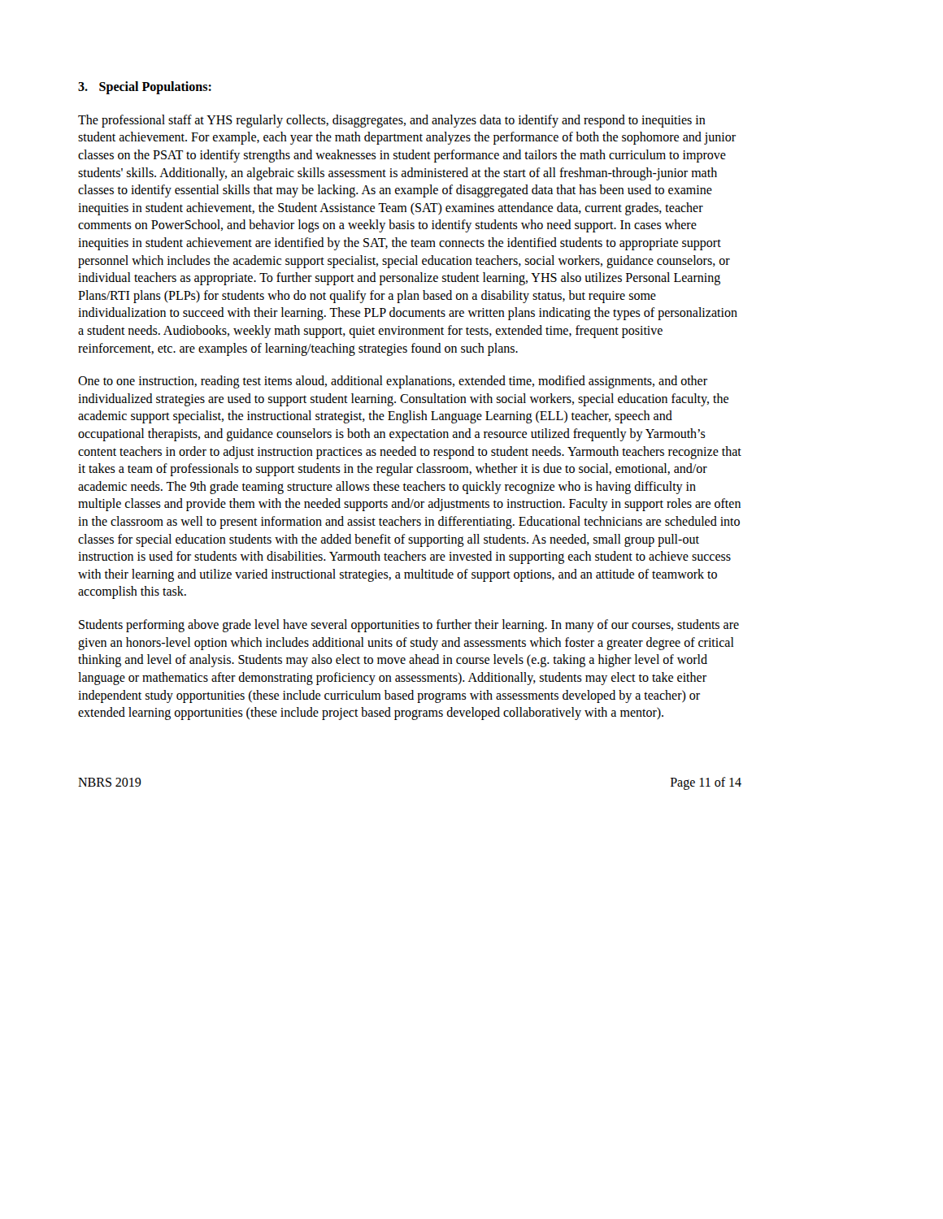3. Special Populations:
The professional staff at YHS regularly collects, disaggregates, and analyzes data to identify and respond to inequities in student achievement. For example, each year the math department analyzes the performance of both the sophomore and junior classes on the PSAT to identify strengths and weaknesses in student performance and tailors the math curriculum to improve students' skills. Additionally, an algebraic skills assessment is administered at the start of all freshman-through-junior math classes to identify essential skills that may be lacking. As an example of disaggregated data that has been used to examine inequities in student achievement, the Student Assistance Team (SAT) examines attendance data, current grades, teacher comments on PowerSchool, and behavior logs on a weekly basis to identify students who need support. In cases where inequities in student achievement are identified by the SAT, the team connects the identified students to appropriate support personnel which includes the academic support specialist, special education teachers, social workers, guidance counselors, or individual teachers as appropriate. To further support and personalize student learning, YHS also utilizes Personal Learning Plans/RTI plans (PLPs) for students who do not qualify for a plan based on a disability status, but require some individualization to succeed with their learning. These PLP documents are written plans indicating the types of personalization a student needs. Audiobooks, weekly math support, quiet environment for tests, extended time, frequent positive reinforcement, etc. are examples of learning/teaching strategies found on such plans.
One to one instruction, reading test items aloud, additional explanations, extended time, modified assignments, and other individualized strategies are used to support student learning. Consultation with social workers, special education faculty, the academic support specialist, the instructional strategist, the English Language Learning (ELL) teacher, speech and occupational therapists, and guidance counselors is both an expectation and a resource utilized frequently by Yarmouth’s content teachers in order to adjust instruction practices as needed to respond to student needs. Yarmouth teachers recognize that it takes a team of professionals to support students in the regular classroom, whether it is due to social, emotional, and/or academic needs. The 9th grade teaming structure allows these teachers to quickly recognize who is having difficulty in multiple classes and provide them with the needed supports and/or adjustments to instruction. Faculty in support roles are often in the classroom as well to present information and assist teachers in differentiating. Educational technicians are scheduled into classes for special education students with the added benefit of supporting all students. As needed, small group pull-out instruction is used for students with disabilities. Yarmouth teachers are invested in supporting each student to achieve success with their learning and utilize varied instructional strategies, a multitude of support options, and an attitude of teamwork to accomplish this task.
Students performing above grade level have several opportunities to further their learning. In many of our courses, students are given an honors-level option which includes additional units of study and assessments which foster a greater degree of critical thinking and level of analysis. Students may also elect to move ahead in course levels (e.g. taking a higher level of world language or mathematics after demonstrating proficiency on assessments). Additionally, students may elect to take either independent study opportunities (these include curriculum based programs with assessments developed by a teacher) or extended learning opportunities (these include project based programs developed collaboratively with a mentor).
NBRS 2019 Page 11 of 14